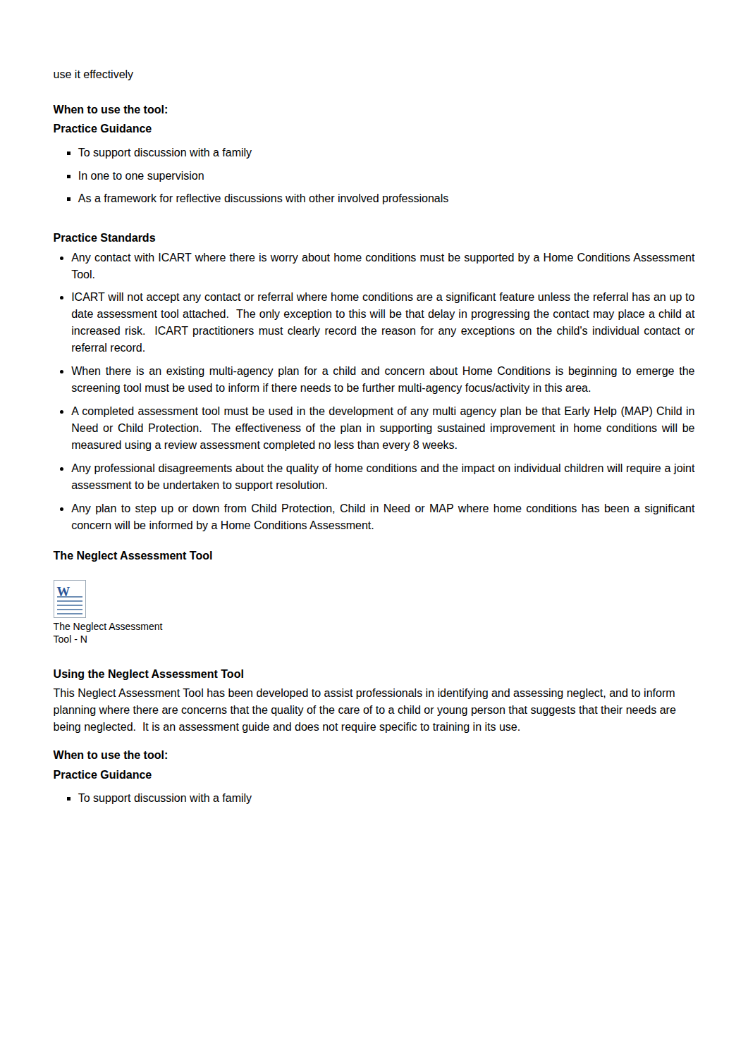use it effectively
When to use the tool:
Practice Guidance
To support discussion with a family
In one to one supervision
As a framework for reflective discussions with other involved professionals
Practice Standards
Any contact with ICART where there is worry about home conditions must be supported by a Home Conditions Assessment Tool.
ICART will not accept any contact or referral where home conditions are a significant feature unless the referral has an up to date assessment tool attached. The only exception to this will be that delay in progressing the contact may place a child at increased risk. ICART practitioners must clearly record the reason for any exceptions on the child's individual contact or referral record.
When there is an existing multi-agency plan for a child and concern about Home Conditions is beginning to emerge the screening tool must be used to inform if there needs to be further multi-agency focus/activity in this area.
A completed assessment tool must be used in the development of any multi agency plan be that Early Help (MAP) Child in Need or Child Protection. The effectiveness of the plan in supporting sustained improvement in home conditions will be measured using a review assessment completed no less than every 8 weeks.
Any professional disagreements about the quality of home conditions and the impact on individual children will require a joint assessment to be undertaken to support resolution.
Any plan to step up or down from Child Protection, Child in Need or MAP where home conditions has been a significant concern will be informed by a Home Conditions Assessment.
The Neglect Assessment Tool
The Neglect Assessment Tool - N
Using the Neglect Assessment Tool
This Neglect Assessment Tool has been developed to assist professionals in identifying and assessing neglect, and to inform planning where there are concerns that the quality of the care of to a child or young person that suggests that their needs are being neglected. It is an assessment guide and does not require specific to training in its use.
When to use the tool:
Practice Guidance
To support discussion with a family